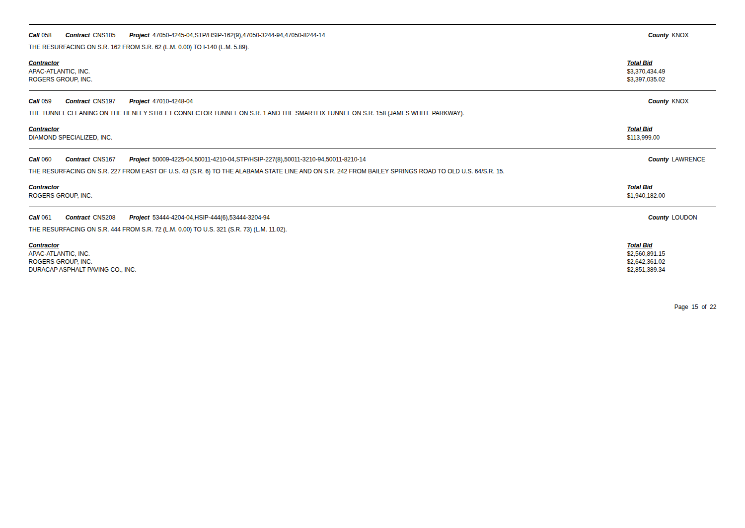Call 058 Contract CNS105 Project 47050-4245-04,STP/HSIP-162(9),47050-3244-94,47050-8244-14 County KNOX
THE RESURFACING ON S.R. 162 FROM S.R. 62 (L.M. 0.00) TO I-140 (L.M. 5.89).
| Contractor | Total Bid |
| --- | --- |
| APAC-ATLANTIC, INC. | $3,370,434.49 |
| ROGERS GROUP, INC. | $3,397,035.02 |
Call 059 Contract CNS197 Project 47010-4248-04 County KNOX
THE TUNNEL CLEANING ON THE HENLEY STREET CONNECTOR TUNNEL ON S.R. 1 AND THE SMARTFIX TUNNEL ON S.R. 158 (JAMES WHITE PARKWAY).
| Contractor | Total Bid |
| --- | --- |
| DIAMOND SPECIALIZED, INC. | $113,999.00 |
Call 060 Contract CNS167 Project 50009-4225-04,50011-4210-04,STP/HSIP-227(8),50011-3210-94,50011-8210-14 County LAWRENCE
THE RESURFACING ON S.R. 227 FROM EAST OF U.S. 43 (S.R. 6) TO THE ALABAMA STATE LINE AND ON S.R. 242 FROM BAILEY SPRINGS ROAD TO OLD U.S. 64/S.R. 15.
| Contractor | Total Bid |
| --- | --- |
| ROGERS GROUP, INC. | $1,940,182.00 |
Call 061 Contract CNS208 Project 53444-4204-04,HSIP-444(6),53444-3204-94 County LOUDON
THE RESURFACING ON S.R. 444 FROM S.R. 72 (L.M. 0.00) TO U.S. 321 (S.R. 73) (L.M. 11.02).
| Contractor | Total Bid |
| --- | --- |
| APAC-ATLANTIC, INC. | $2,560,891.15 |
| ROGERS GROUP, INC. | $2,642,361.02 |
| DURACAP ASPHALT PAVING CO., INC. | $2,851,389.34 |
Page 15 of 22